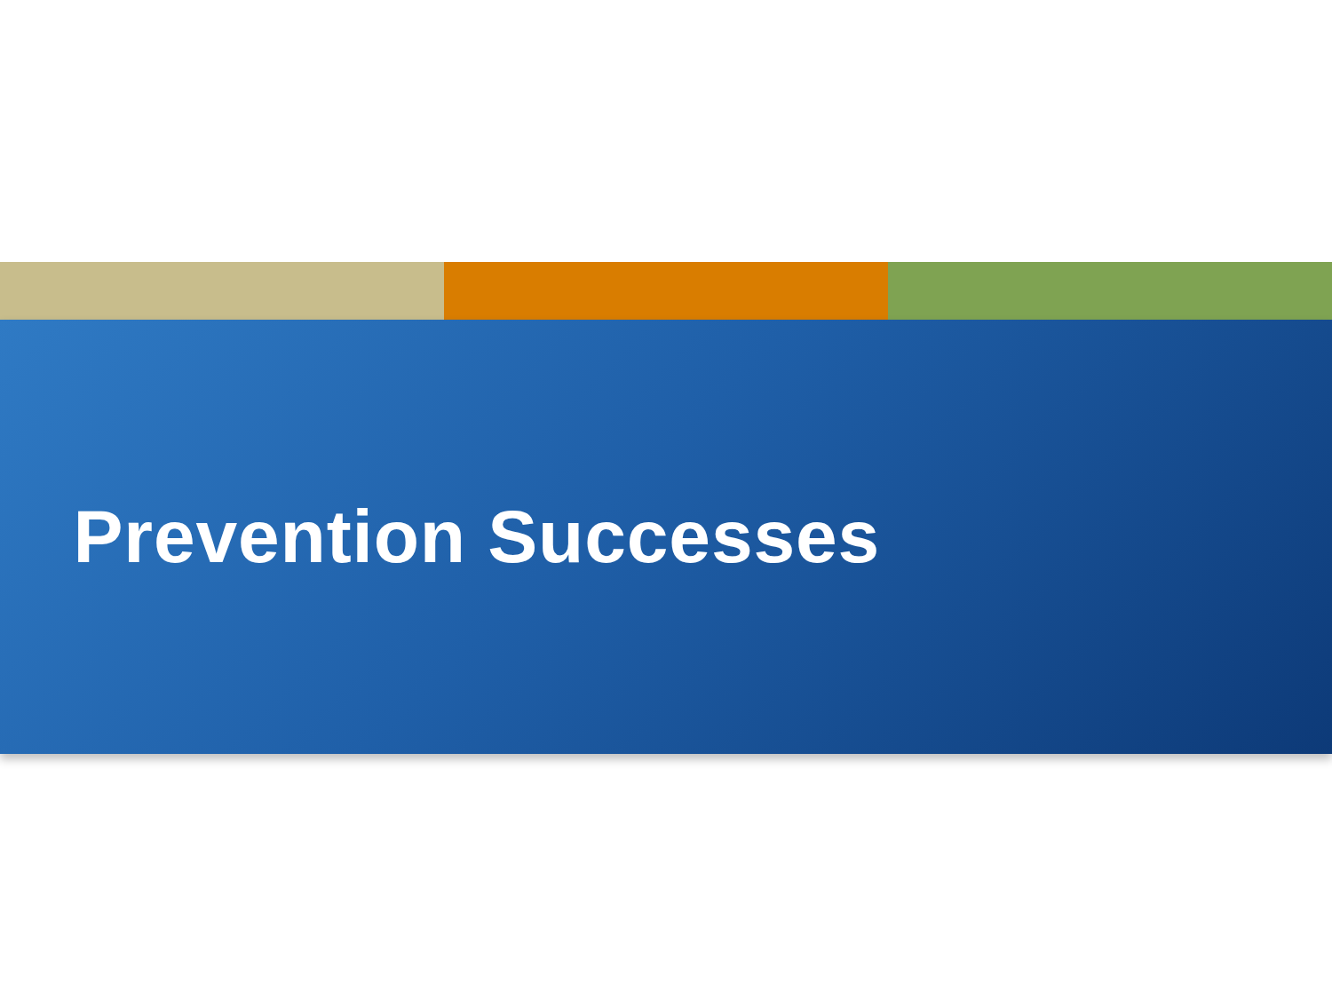Prevention Successes